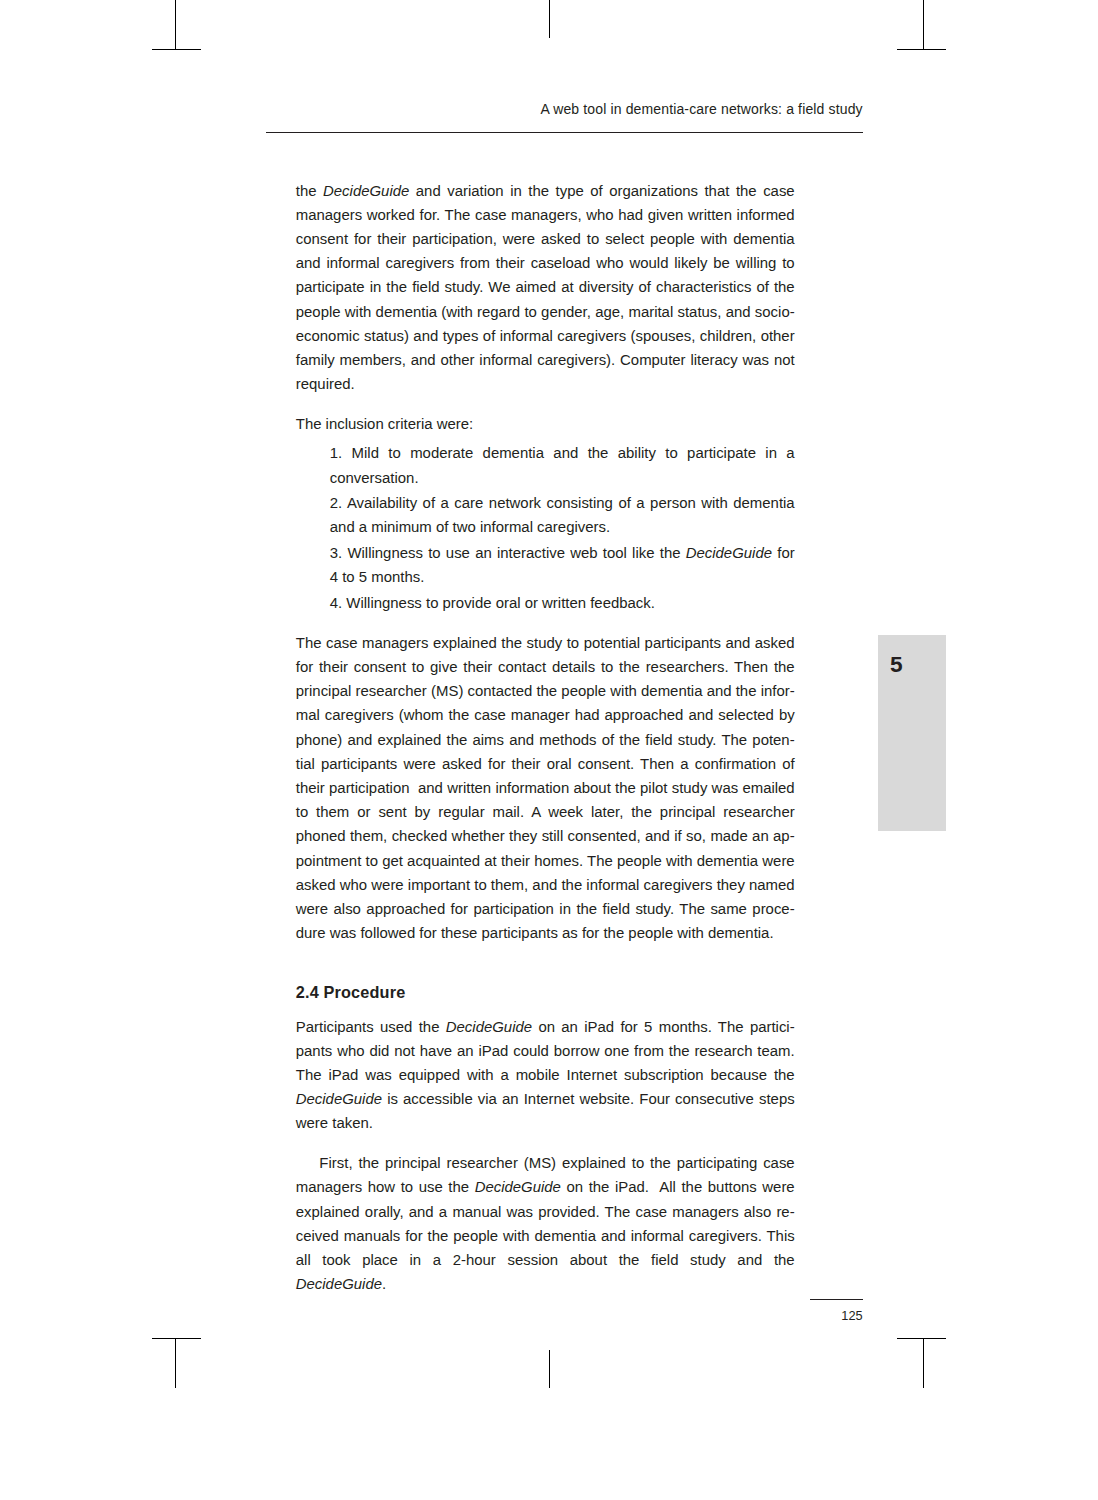A web tool in dementia-care networks: a field study
5
the DecideGuide and variation in the type of organizations that the case managers worked for. The case managers, who had given written informed consent for their participation, were asked to select people with dementia and informal caregivers from their caseload who would likely be willing to participate in the field study. We aimed at diversity of characteristics of the people with dementia (with regard to gender, age, marital status, and socio-economic status) and types of informal caregivers (spouses, children, other family members, and other informal caregivers). Computer literacy was not required.
The inclusion criteria were:
1. Mild to moderate dementia and the ability to participate in a conversation.
2. Availability of a care network consisting of a person with dementia and a minimum of two informal caregivers.
3. Willingness to use an interactive web tool like the DecideGuide for 4 to 5 months.
4. Willingness to provide oral or written feedback.
The case managers explained the study to potential participants and asked for their consent to give their contact details to the researchers. Then the principal researcher (MS) contacted the people with dementia and the informal caregivers (whom the case manager had approached and selected by phone) and explained the aims and methods of the field study. The potential participants were asked for their oral consent. Then a confirmation of their participation and written information about the pilot study was emailed to them or sent by regular mail. A week later, the principal researcher phoned them, checked whether they still consented, and if so, made an appointment to get acquainted at their homes. The people with dementia were asked who were important to them, and the informal caregivers they named were also approached for participation in the field study. The same procedure was followed for these participants as for the people with dementia.
2.4 Procedure
Participants used the DecideGuide on an iPad for 5 months. The participants who did not have an iPad could borrow one from the research team. The iPad was equipped with a mobile Internet subscription because the DecideGuide is accessible via an Internet website. Four consecutive steps were taken.
First, the principal researcher (MS) explained to the participating case managers how to use the DecideGuide on the iPad. All the buttons were explained orally, and a manual was provided. The case managers also received manuals for the people with dementia and informal caregivers. This all took place in a 2-hour session about the field study and the DecideGuide.
125